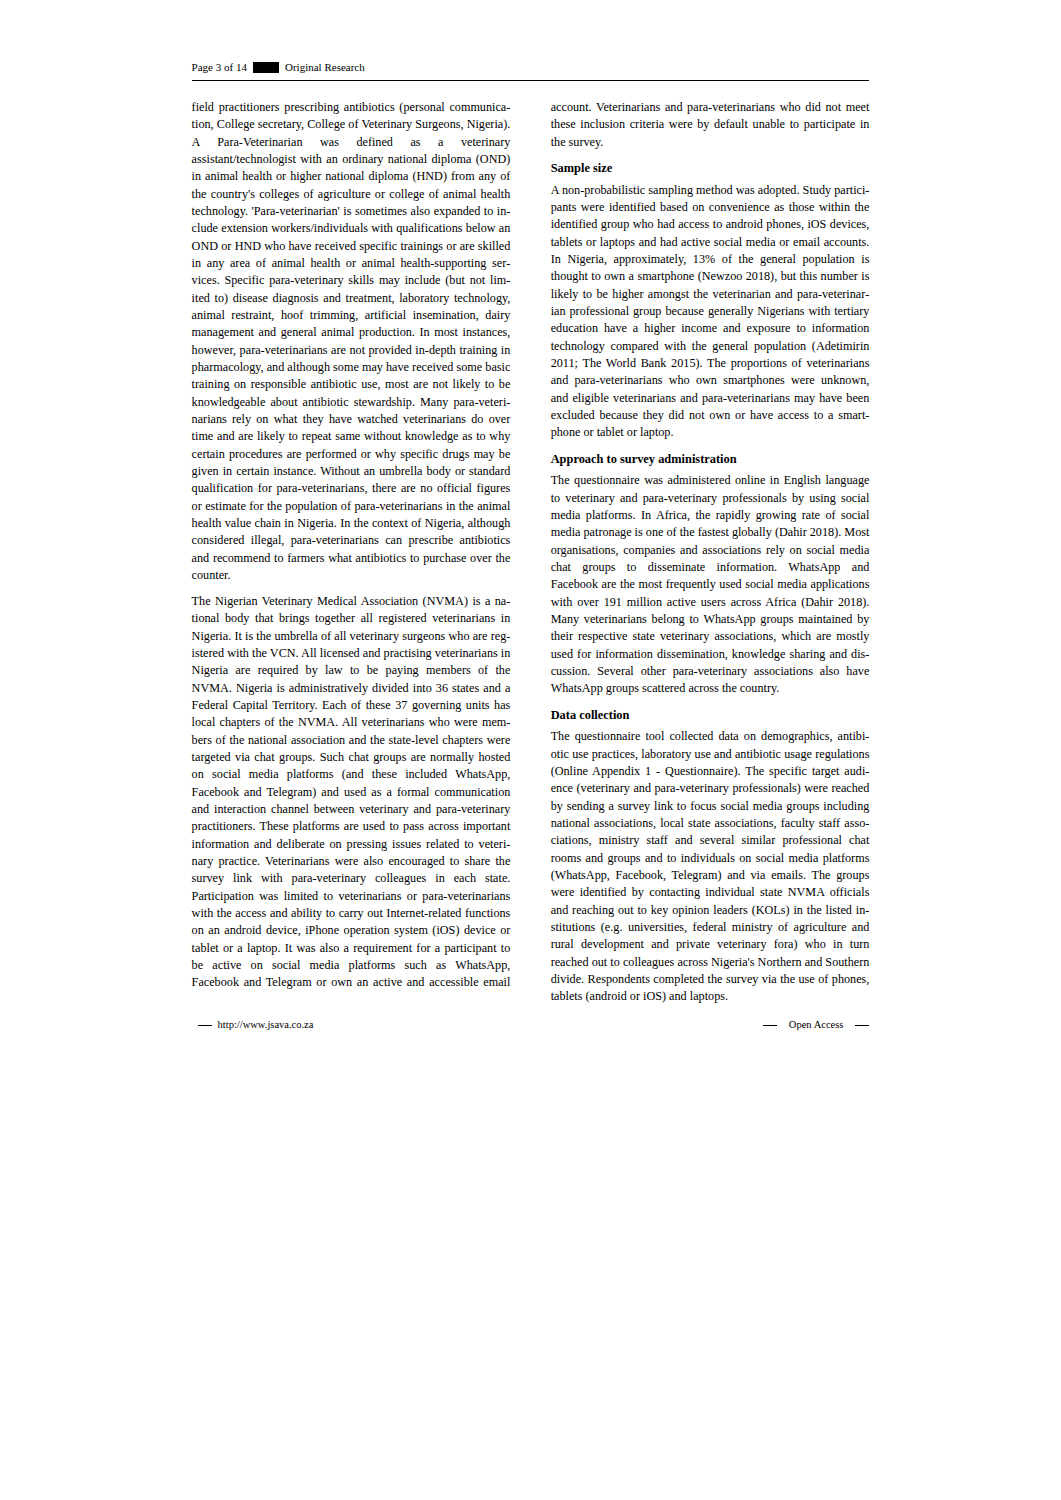Page 3 of 14 Original Research
field practitioners prescribing antibiotics (personal communication, College secretary, College of Veterinary Surgeons, Nigeria). A Para-Veterinarian was defined as a veterinary assistant/technologist with an ordinary national diploma (OND) in animal health or higher national diploma (HND) from any of the country's colleges of agriculture or college of animal health technology. 'Para-veterinarian' is sometimes also expanded to include extension workers/individuals with qualifications below an OND or HND who have received specific trainings or are skilled in any area of animal health or animal health-supporting services. Specific para-veterinary skills may include (but not limited to) disease diagnosis and treatment, laboratory technology, animal restraint, hoof trimming, artificial insemination, dairy management and general animal production. In most instances, however, para-veterinarians are not provided in-depth training in pharmacology, and although some may have received some basic training on responsible antibiotic use, most are not likely to be knowledgeable about antibiotic stewardship. Many para-veterinarians rely on what they have watched veterinarians do over time and are likely to repeat same without knowledge as to why certain procedures are performed or why specific drugs may be given in certain instance. Without an umbrella body or standard qualification for para-veterinarians, there are no official figures or estimate for the population of para-veterinarians in the animal health value chain in Nigeria. In the context of Nigeria, although considered illegal, para-veterinarians can prescribe antibiotics and recommend to farmers what antibiotics to purchase over the counter.
The Nigerian Veterinary Medical Association (NVMA) is a national body that brings together all registered veterinarians in Nigeria. It is the umbrella of all veterinary surgeons who are registered with the VCN. All licensed and practising veterinarians in Nigeria are required by law to be paying members of the NVMA. Nigeria is administratively divided into 36 states and a Federal Capital Territory. Each of these 37 governing units has local chapters of the NVMA. All veterinarians who were members of the national association and the state-level chapters were targeted via chat groups. Such chat groups are normally hosted on social media platforms (and these included WhatsApp, Facebook and Telegram) and used as a formal communication and interaction channel between veterinary and para-veterinary practitioners. These platforms are used to pass across important information and deliberate on pressing issues related to veterinary practice. Veterinarians were also encouraged to share the survey link with para-veterinary colleagues in each state. Participation was limited to veterinarians or para-veterinarians with the access and ability to carry out Internet-related functions on an android device, iPhone operation system (iOS) device or tablet or a laptop. It was also a requirement for a participant to be active on social media platforms such as WhatsApp, Facebook and Telegram or own an active and accessible email account. Veterinarians and para-veterinarians who did not meet these inclusion criteria were by default unable to participate in the survey.
Sample size
A non-probabilistic sampling method was adopted. Study participants were identified based on convenience as those within the identified group who had access to android phones, iOS devices, tablets or laptops and had active social media or email accounts. In Nigeria, approximately, 13% of the general population is thought to own a smartphone (Newzoo 2018), but this number is likely to be higher amongst the veterinarian and para-veterinarian professional group because generally Nigerians with tertiary education have a higher income and exposure to information technology compared with the general population (Adetimirin 2011; The World Bank 2015). The proportions of veterinarians and para-veterinarians who own smartphones were unknown, and eligible veterinarians and para-veterinarians may have been excluded because they did not own or have access to a smartphone or tablet or laptop.
Approach to survey administration
The questionnaire was administered online in English language to veterinary and para-veterinary professionals by using social media platforms. In Africa, the rapidly growing rate of social media patronage is one of the fastest globally (Dahir 2018). Most organisations, companies and associations rely on social media chat groups to disseminate information. WhatsApp and Facebook are the most frequently used social media applications with over 191 million active users across Africa (Dahir 2018). Many veterinarians belong to WhatsApp groups maintained by their respective state veterinary associations, which are mostly used for information dissemination, knowledge sharing and discussion. Several other para-veterinary associations also have WhatsApp groups scattered across the country.
Data collection
The questionnaire tool collected data on demographics, antibiotic use practices, laboratory use and antibiotic usage regulations (Online Appendix 1 - Questionnaire). The specific target audience (veterinary and para-veterinary professionals) were reached by sending a survey link to focus social media groups including national associations, local state associations, faculty staff associations, ministry staff and several similar professional chat rooms and groups and to individuals on social media platforms (WhatsApp, Facebook, Telegram) and via emails. The groups were identified by contacting individual state NVMA officials and reaching out to key opinion leaders (KOLs) in the listed institutions (e.g. universities, federal ministry of agriculture and rural development and private veterinary fora) who in turn reached out to colleagues across Nigeria's Northern and Southern divide. Respondents completed the survey via the use of phones, tablets (android or iOS) and laptops.
http://www.jsava.co.za Open Access